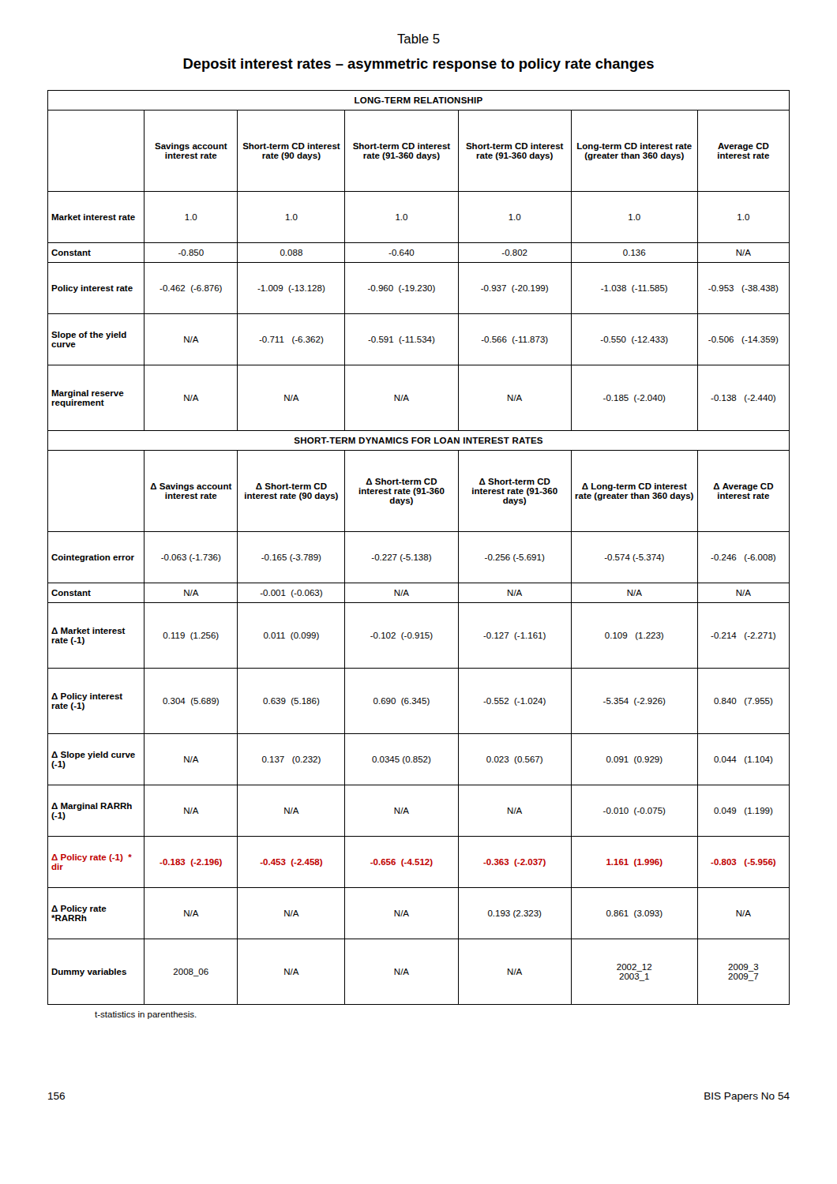Table 5
Deposit interest rates – asymmetric response to policy rate changes
| LONG-TERM RELATIONSHIP |
| | Savings account interest rate | Short-term CD interest rate (90 days) | Short-term CD interest rate (91-360 days) | Short-term CD interest rate (91-360 days) | Long-term CD interest rate (greater than 360 days) | Average CD interest rate |
| Market interest rate | 1.0 | 1.0 | 1.0 | 1.0 | 1.0 | 1.0 |
| Constant | -0.850 | 0.088 | -0.640 | -0.802 | 0.136 | N/A |
| Policy interest rate | -0.462 (-6.876) | -1.009 (-13.128) | -0.960 (-19.230) | -0.937 (-20.199) | -1.038 (-11.585) | -0.953 (-38.438) |
| Slope of the yield curve | N/A | -0.711 (-6.362) | -0.591 (-11.534) | -0.566 (-11.873) | -0.550 (-12.433) | -0.506 (-14.359) |
| Marginal reserve requirement | N/A | N/A | N/A | N/A | -0.185 (-2.040) | -0.138 (-2.440) |
| SHORT-TERM DYNAMICS FOR LOAN INTEREST RATES |
| | Δ Savings account interest rate | Δ Short-term CD interest rate (90 days) | Δ Short-term CD interest rate (91-360 days) | Δ Short-term CD interest rate (91-360 days) | Δ Long-term CD interest rate (greater than 360 days) | Δ Average CD interest rate |
| Cointegration error | -0.063 (-1.736) | -0.165 (-3.789) | -0.227 (-5.138) | -0.256 (-5.691) | -0.574 (-5.374) | -0.246 (-6.008) |
| Constant | N/A | -0.001 (-0.063) | N/A | N/A | N/A | N/A |
| Δ Market interest rate (-1) | 0.119 (1.256) | 0.011 (0.099) | -0.102 (-0.915) | -0.127 (-1.161) | 0.109 (1.223) | -0.214 (-2.271) |
| Δ Policy interest rate (-1) | 0.304 (5.689) | 0.639 (5.186) | 0.690 (6.345) | -0.552 (-1.024) | -5.354 (-2.926) | 0.840 (7.955) |
| Δ Slope yield curve (-1) | N/A | 0.137 (0.232) | 0.0345 (0.852) | 0.023 (0.567) | 0.091 (0.929) | 0.044 (1.104) |
| Δ Marginal RARRh (-1) | N/A | N/A | N/A | N/A | -0.010 (-0.075) | 0.049 (1.199) |
| Δ Policy rate (-1) * dir | -0.183 (-2.196) | -0.453 (-2.458) | -0.656 (-4.512) | -0.363 (-2.037) | 1.161 (1.996) | -0.803 (-5.956) |
| Δ Policy rate *RARRh | N/A | N/A | N/A | 0.193 (2.323) | 0.861 (3.093) | N/A |
| Dummy variables | 2008_06 | N/A | N/A | N/A | 2002_12 2003_1 | 2009_3 2009_7 |
t-statistics in parenthesis.
156
BIS Papers No 54